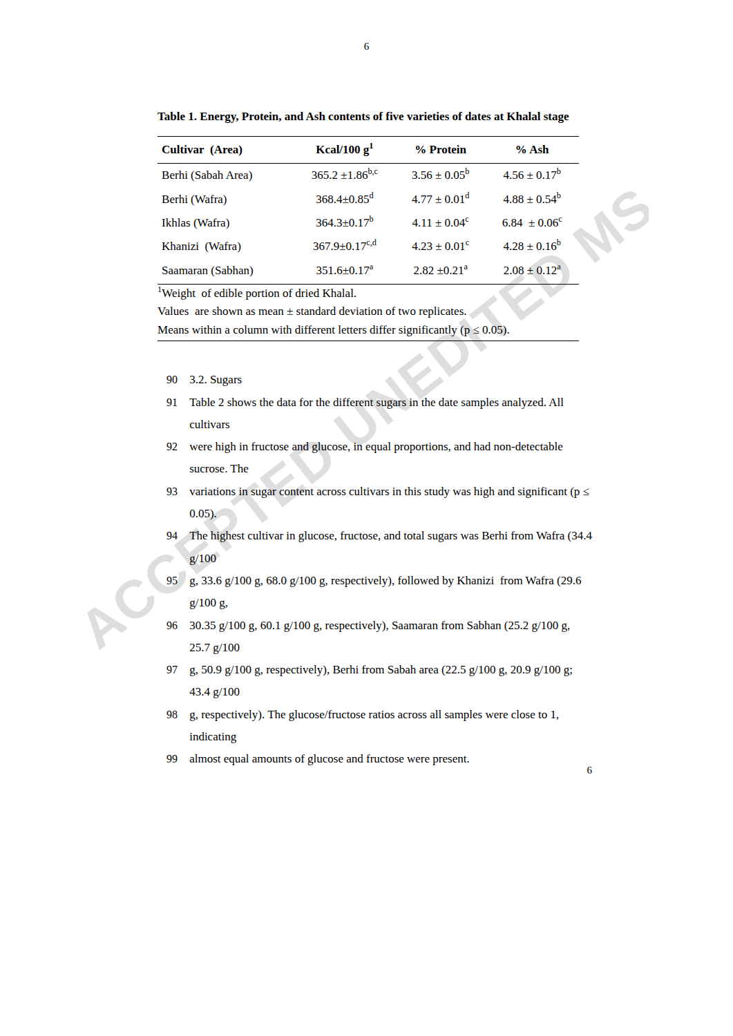6
ACCEPTED UNEDITED MS
Table 1. Energy, Protein, and Ash contents of five varieties of dates at Khalal stage
| Cultivar (Area) | Kcal/100 g 1 | % Protein | % Ash |
| --- | --- | --- | --- |
| Berhi (Sabah Area) | 365.2 ±1.86 b,c | 3.56 ± 0.05 b | 4.56 ± 0.17 b |
| Berhi (Wafra) | 368.4±0.85 d | 4.77 ± 0.01 d | 4.88 ± 0.54 b |
| Ikhlas (Wafra) | 364.3±0.17 b | 4.11 ± 0.04 c | 6.84 ± 0.06 c |
| Khanizi (Wafra) | 367.9±0.17 c,d | 4.23 ± 0.01 c | 4.28 ± 0.16 b |
| Saamaran (Sabhan) | 351.6±0.17 a | 2.82 ±0.21 a | 2.08 ± 0.12 a |
1Weight of edible portion of dried Khalal.
Values are shown as mean ± standard deviation of two replicates.
Means within a column with different letters differ significantly (p ≤ 0.05).
90
3.2. Sugars
91
Table 2 shows the data for the different sugars in the date samples analyzed. All cultivars
92
were high in fructose and glucose, in equal proportions, and had non-detectable sucrose. The
93
variations in sugar content across cultivars in this study was high and significant (p ≤ 0.05).
94
The highest cultivar in glucose, fructose, and total sugars was Berhi from Wafra (34.4 g/100
95
g, 33.6 g/100 g, 68.0 g/100 g, respectively), followed by Khanizi from Wafra (29.6 g/100 g,
96
30.35 g/100 g, 60.1 g/100 g, respectively), Saamaran from Sabhan (25.2 g/100 g, 25.7 g/100
97
g, 50.9 g/100 g, respectively), Berhi from Sabah area (22.5 g/100 g, 20.9 g/100 g; 43.4 g/100
98
g, respectively). The glucose/fructose ratios across all samples were close to 1, indicating
99
almost equal amounts of glucose and fructose were present.
6